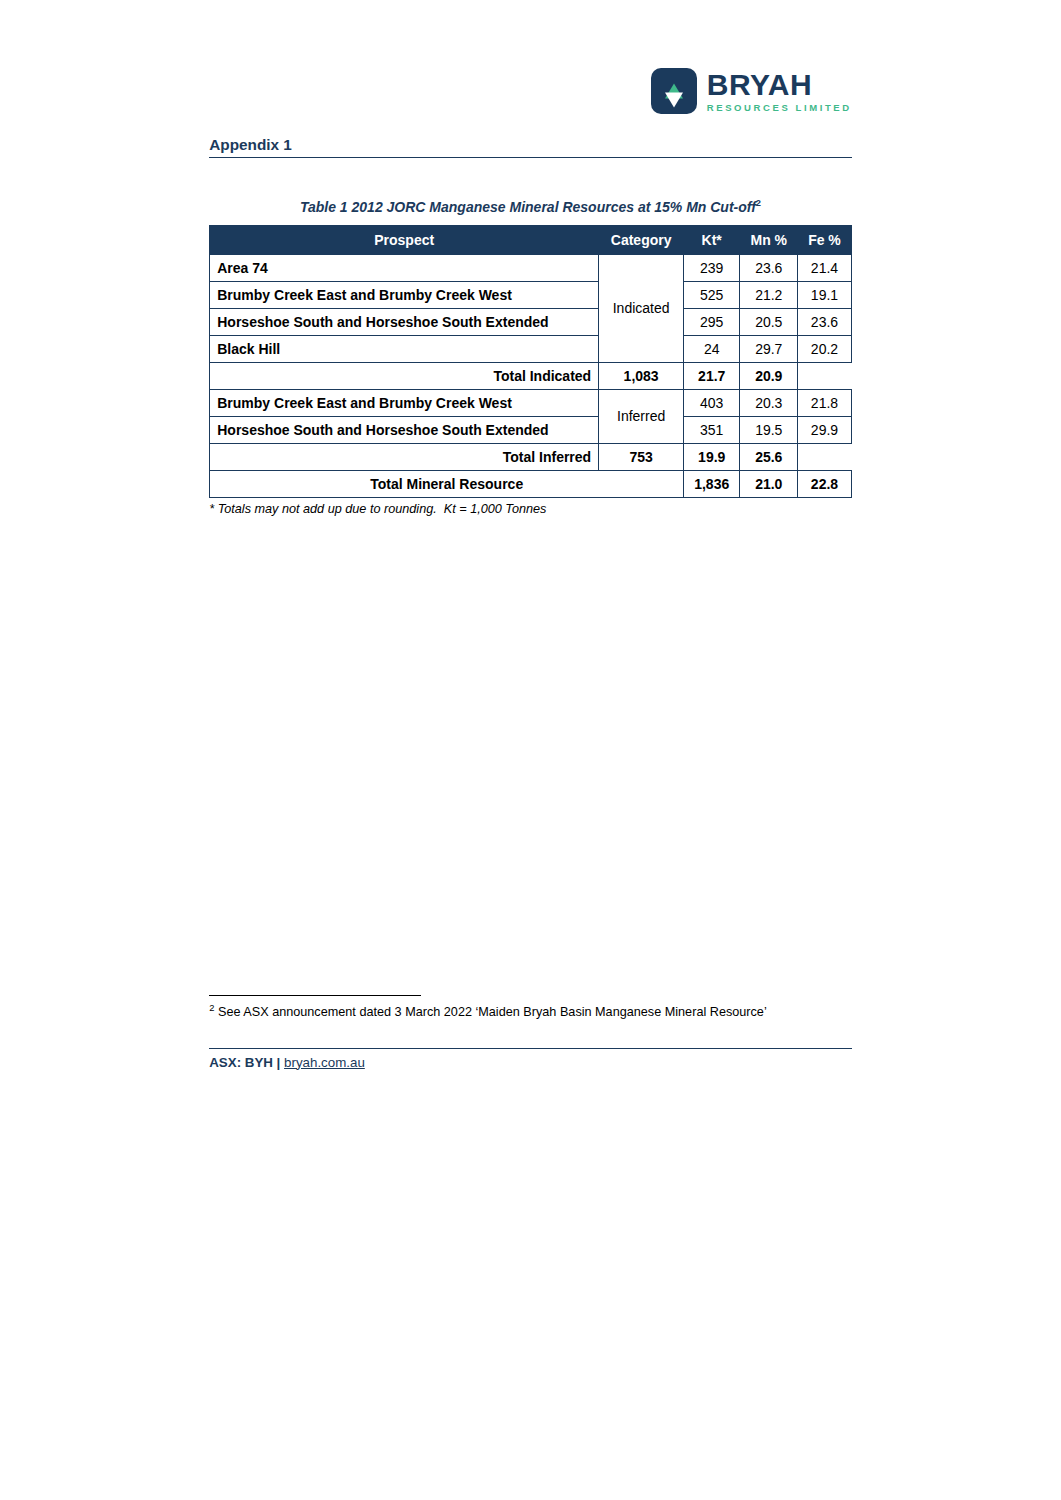BRYAH
RESOURCES LIMITED
Appendix 1
Table 1 2012 JORC Manganese Mineral Resources at 15% Mn Cut-off2
| Prospect | Category | Kt* | Mn % | Fe % |
| --- | --- | --- | --- | --- |
| Area 74 | Indicated | 239 | 23.6 | 21.4 |
| Brumby Creek East and Brumby Creek West | 525 | 21.2 | 19.1 |
| Horseshoe South and Horseshoe South Extended | 295 | 20.5 | 23.6 |
| Black Hill | 24 | 29.7 | 20.2 |
| Total Indicated | 1,083 | 21.7 | 20.9 |
| Brumby Creek East and Brumby Creek West | Inferred | 403 | 20.3 | 21.8 |
| Horseshoe South and Horseshoe South Extended | 351 | 19.5 | 29.9 |
| Total Inferred | 753 | 19.9 | 25.6 |
| Total Mineral Resource | 1,836 | 21.0 | 22.8 |
* Totals may not add up due to rounding. Kt = 1,000 Tonnes
2 See ASX announcement dated 3 March 2022 ‘Maiden Bryah Basin Manganese Mineral Resource’
ASX: BYH | bryah.com.au